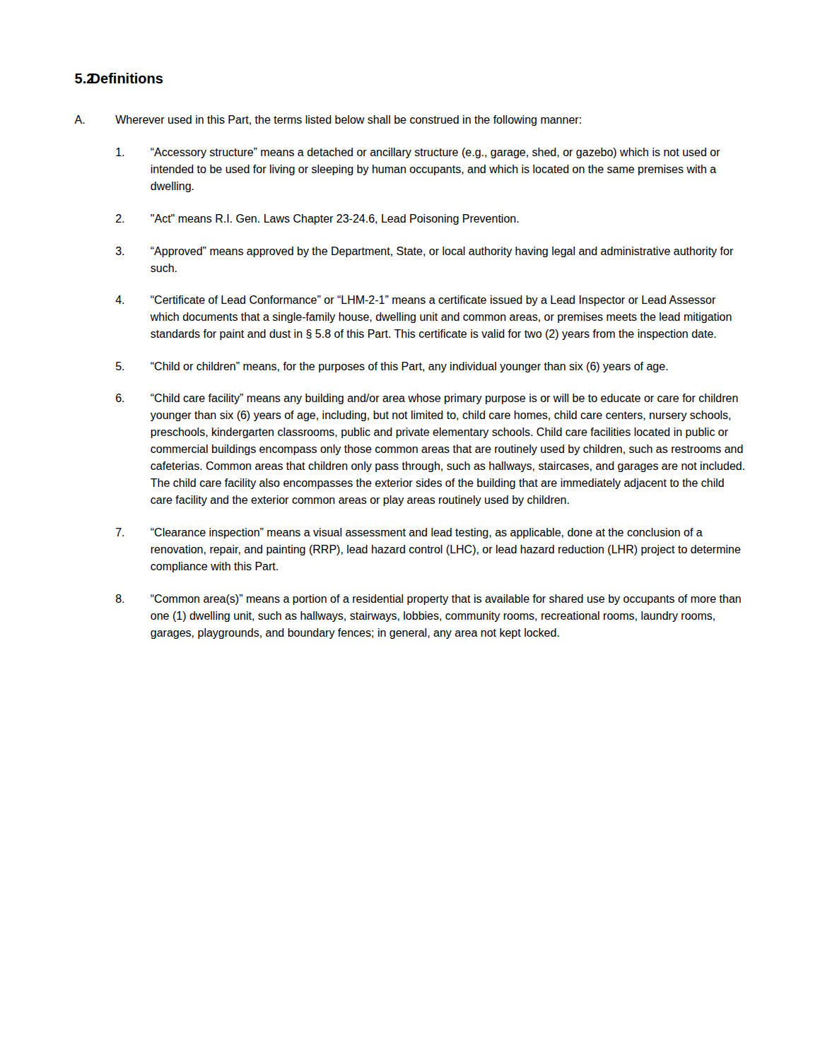5.2 Definitions
A.
Wherever used in this Part, the terms listed below shall be construed in the following manner:
1. “Accessory structure” means a detached or ancillary structure (e.g., garage, shed, or gazebo) which is not used or intended to be used for living or sleeping by human occupants, and which is located on the same premises with a dwelling.
2. "Act" means R.I. Gen. Laws Chapter 23-24.6, Lead Poisoning Prevention.
3. “Approved” means approved by the Department, State, or local authority having legal and administrative authority for such.
4. “Certificate of Lead Conformance” or “LHM-2-1” means a certificate issued by a Lead Inspector or Lead Assessor which documents that a single-family house, dwelling unit and common areas, or premises meets the lead mitigation standards for paint and dust in § 5.8 of this Part. This certificate is valid for two (2) years from the inspection date.
5. “Child or children” means, for the purposes of this Part, any individual younger than six (6) years of age.
6. “Child care facility” means any building and/or area whose primary purpose is or will be to educate or care for children younger than six (6) years of age, including, but not limited to, child care homes, child care centers, nursery schools, preschools, kindergarten classrooms, public and private elementary schools. Child care facilities located in public or commercial buildings encompass only those common areas that are routinely used by children, such as restrooms and cafeterias. Common areas that children only pass through, such as hallways, staircases, and garages are not included. The child care facility also encompasses the exterior sides of the building that are immediately adjacent to the child care facility and the exterior common areas or play areas routinely used by children.
7. “Clearance inspection” means a visual assessment and lead testing, as applicable, done at the conclusion of a renovation, repair, and painting (RRP), lead hazard control (LHC), or lead hazard reduction (LHR) project to determine compliance with this Part.
8. “Common area(s)” means a portion of a residential property that is available for shared use by occupants of more than one (1) dwelling unit, such as hallways, stairways, lobbies, community rooms, recreational rooms, laundry rooms, garages, playgrounds, and boundary fences; in general, any area not kept locked.